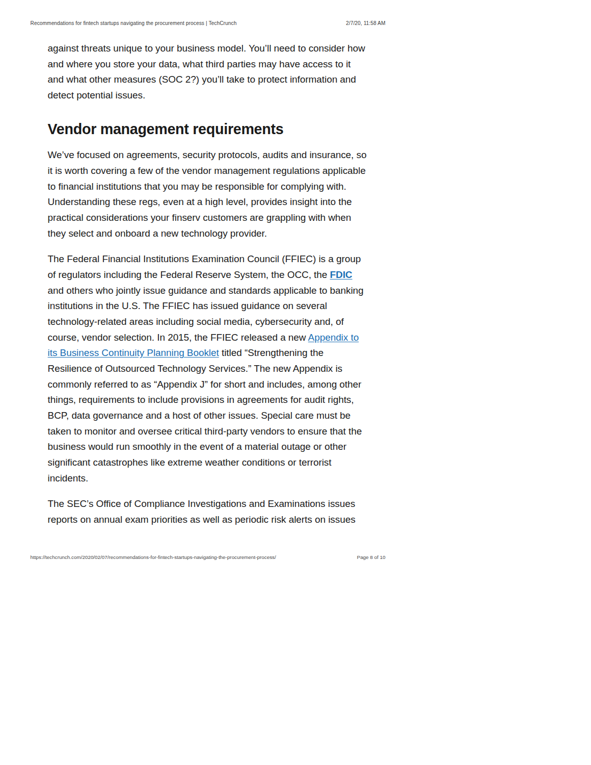Recommendations for fintech startups navigating the procurement process | TechCrunch
2/7/20, 11:58 AM
against threats unique to your business model. You’ll need to consider how and where you store your data, what third parties may have access to it and what other measures (SOC 2?) you’ll take to protect information and detect potential issues.
Vendor management requirements
We’ve focused on agreements, security protocols, audits and insurance, so it is worth covering a few of the vendor management regulations applicable to financial institutions that you may be responsible for complying with. Understanding these regs, even at a high level, provides insight into the practical considerations your finserv customers are grappling with when they select and onboard a new technology provider.
The Federal Financial Institutions Examination Council (FFIEC) is a group of regulators including the Federal Reserve System, the OCC, the FDIC and others who jointly issue guidance and standards applicable to banking institutions in the U.S. The FFIEC has issued guidance on several technology-related areas including social media, cybersecurity and, of course, vendor selection. In 2015, the FFIEC released a new Appendix to its Business Continuity Planning Booklet titled “Strengthening the Resilience of Outsourced Technology Services.” The new Appendix is commonly referred to as “Appendix J” for short and includes, among other things, requirements to include provisions in agreements for audit rights, BCP, data governance and a host of other issues. Special care must be taken to monitor and oversee critical third-party vendors to ensure that the business would run smoothly in the event of a material outage or other significant catastrophes like extreme weather conditions or terrorist incidents.
The SEC’s Office of Compliance Investigations and Examinations issues reports on annual exam priorities as well as periodic risk alerts on issues
https://techcrunch.com/2020/02/07/recommendations-for-fintech-startups-navigating-the-procurement-process/
Page 8 of 10